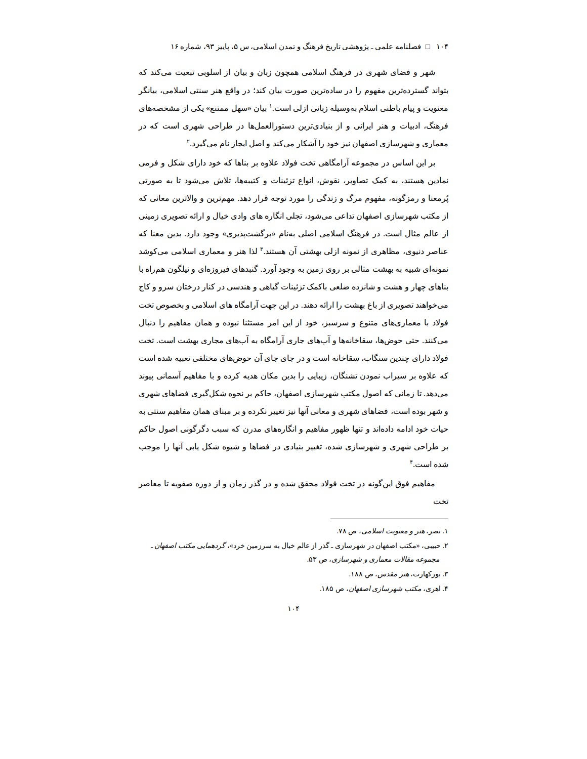۱۰۴□فصلنامه علمی ـ پژوهشی تاریخ فرهنگ و تمدن اسلامی، س ۵، پاییز ۹۳، شماره ۱۶
شهر و فضای شهری در فرهنگ اسلامی همچون زبان و بیان از اسلوبی تبعیت می‌کند که بتواند گسترده‌ترین مفهوم را در ساده‌ترین صورت بیان کند؛ در واقع هنر سنتی اسلامی، بیانگر معنویت و پیام باطنی اسلام به‌وسیله زبانی ازلی است.۱ بیان «سهل ممتنع» یکی از مشخصه‌های فرهنگ، ادبیات و هنر ایرانی و از بنیادی‌ترین دستورالعمل‌ها در طراحی شهری است که در معماری و شهرسازی اصفهان نیز خود را آشکار می‌کند و اصل ایجاز نام می‌گیرد.۲
بر این اساس در مجموعه آرامگاهی تخت فولاد علاوه بر بناها که خود دارای شکل و فرمی نمادین هستند، به کمک تصاویر، نقوش، انواع تزئینات و کتیبه‌ها، تلاش می‌شود تا به صورتی پُرمعنا و رمزگونه، مفهوم مرگ و زندگی را مورد توجه قرار دهد. مهم‌ترین و والاترین معانی که از مکتب شهرسازی اصفهان تداعی می‌شود، تجلی انگاره های وادی خیال و ارائه تصویری زمینی از عالم مثال است. در فرهنگ اسلامی اصلی به‌نام «برگشت‌پذیری» وجود دارد. بدین معنا که عناصر دنیوی، مظاهری از نمونه ازلی بهشتی آن هستند.۳ لذا هنر و معماری اسلامی می‌کوشد نمونه‌ای شبیه به بهشت مثالی بر روی زمین به وجود آورد. گنبدهای فیروزه‌ای و نیلگون هم‌راه با بناهای چهار و هشت و شانزده ضلعی باکمک تزئینات گیاهی و هندسی در کنار درختان سرو و کاج می‌خواهند تصویری از باغ بهشت را ارائه دهند. در این جهت آرامگاه های اسلامی و بخصوص تخت فولاد با معماری‌های متنوع و سرسبز، خود از این امر مستثنا نبوده و همان مفاهیم را دنبال می‌کنند. حتی حوض‌ها، سقاخانه‌ها و آب‌های جاری آرامگاه به آب‌های مجاری بهشت است. تخت فولاد دارای چندین سنگاب، سقاخانه است و در جای جای آن حوض‌های مختلفی تعبیه شده است که علاوه بر سیراب نمودن تشنگان، زیبایی را بدین مکان هدیه کرده و با مفاهیم آسمانی پیوند می‌دهد. تا زمانی که اصول مکتب شهرسازی اصفهان، حاکم بر نحوه شکل‌گیری فضاهای شهری و شهر بوده است، فضاهای شهری و معانی آنها نیز تغییر نکرده و بر مبنای همان مفاهیم سنتی به حیات خود ادامه داده‌اند و تنها ظهور مفاهیم و انگاره‌های مدرن که سبب دگرگونی اصول حاکم بر طراحی شهری و شهرسازی شده، تغییر بنیادی در فضاها و شیوه شکل یابی آنها را موجب شده است.۴
مفاهیم فوق این‌گونه در تخت فولاد محقق شده و در گذر زمان و از دوره صفویه تا معاصر تخت
۱. نصر، هنر و معنویت اسلامی، ص ۷۸.
۲. حبیبی، «مکتب اصفهان در شهرسازی ـ گذر از عالم خیال به سرزمین خرد»، گردهمایی مکتب اصفهان ـ مجموعه مقالات معماری و شهرسازی، ص ۵۳.
۳. بورکهارت، هنر مقدس، ص ۱۸۸.
۴. اهری، مکتب شهرسازی اصفهان، ص ۱۸۵.
۱۰۴